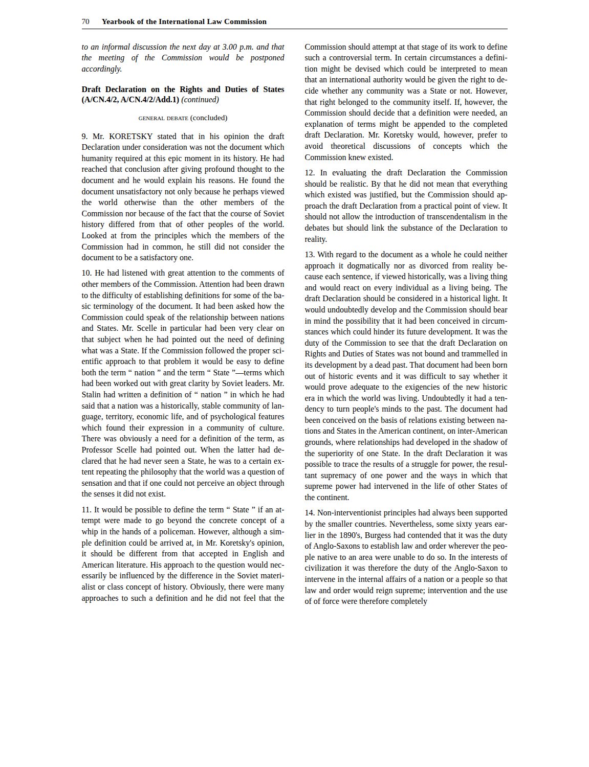70 Yearbook of the International Law Commission
to an informal discussion the next day at 3.00 p.m. and that the meeting of the Commission would be postponed accordingly.
Draft Declaration on the Rights and Duties of States (A/CN.4/2, A/CN.4/2/Add.1) (continued)
General debate (concluded)
9. Mr. KORETSKY stated that in his opinion the draft Declaration under consideration was not the document which humanity required at this epic moment in its history. He had reached that conclusion after giving profound thought to the document and he would explain his reasons. He found the document unsatisfactory not only because he perhaps viewed the world otherwise than the other members of the Commission nor because of the fact that the course of Soviet history differed from that of other peoples of the world. Looked at from the principles which the members of the Commission had in common, he still did not consider the document to be a satisfactory one.
10. He had listened with great attention to the comments of other members of the Commission. Attention had been drawn to the difficulty of establishing definitions for some of the basic terminology of the document. It had been asked how the Commission could speak of the relationship between nations and States. Mr. Scelle in particular had been very clear on that subject when he had pointed out the need of defining what was a State. If the Commission followed the proper scientific approach to that problem it would be easy to define both the term “ nation ” and the term “ State ”—terms which had been worked out with great clarity by Soviet leaders. Mr. Stalin had written a definition of “ nation ” in which he had said that a nation was a historically, stable community of language, territory, economic life, and of psychological features which found their expression in a community of culture. There was obviously a need for a definition of the term, as Professor Scelle had pointed out. When the latter had declared that he had never seen a State, he was to a certain extent repeating the philosophy that the world was a question of sensation and that if one could not perceive an object through the senses it did not exist.
11. It would be possible to define the term “ State ” if an attempt were made to go beyond the concrete concept of a whip in the hands of a policeman. However, although a simple definition could be arrived at, in Mr. Koretsky's opinion, it should be different from that accepted in English and American literature. His approach to the question would necessarily be influenced by the difference in the Soviet materialist or class concept of history. Obviously, there were many approaches to such a definition and he did not feel that the Commission should attempt at that stage of its work to define such a controversial term. In certain circumstances a definition might be devised which could be interpreted to mean that an international authority would be given the right to decide whether any community was a State or not. However, that right belonged to the community itself. If, however, the Commission should decide that a definition were needed, an explanation of terms might be appended to the completed draft Declaration. Mr. Koretsky would, however, prefer to avoid theoretical discussions of concepts which the Commission knew existed.
12. In evaluating the draft Declaration the Commission should be realistic. By that he did not mean that everything which existed was justified, but the Commission should approach the draft Declaration from a practical point of view. It should not allow the introduction of transcendentalism in the debates but should link the substance of the Declaration to reality.
13. With regard to the document as a whole he could neither approach it dogmatically nor as divorced from reality because each sentence, if viewed historically, was a living thing and would react on every individual as a living being. The draft Declaration should be considered in a historical light. It would undoubtedly develop and the Commission should bear in mind the possibility that it had been conceived in circumstances which could hinder its future development. It was the duty of the Commission to see that the draft Declaration on Rights and Duties of States was not bound and trammelled in its development by a dead past. That document had been born out of historic events and it was difficult to say whether it would prove adequate to the exigencies of the new historic era in which the world was living. Undoubtedly it had a tendency to turn people's minds to the past. The document had been conceived on the basis of relations existing between nations and States in the American continent, on inter-American grounds, where relationships had developed in the shadow of the superiority of one State. In the draft Declaration it was possible to trace the results of a struggle for power, the resultant supremacy of one power and the ways in which that supreme power had intervened in the life of other States of the continent.
14. Non-interventionist principles had always been supported by the smaller countries. Nevertheless, some sixty years earlier in the 1890's, Burgess had contended that it was the duty of Anglo-Saxons to establish law and order wherever the people native to an area were unable to do so. In the interests of civilization it was therefore the duty of the Anglo-Saxon to intervene in the internal affairs of a nation or a people so that law and order would reign supreme; intervention and the use of of force were therefore completely